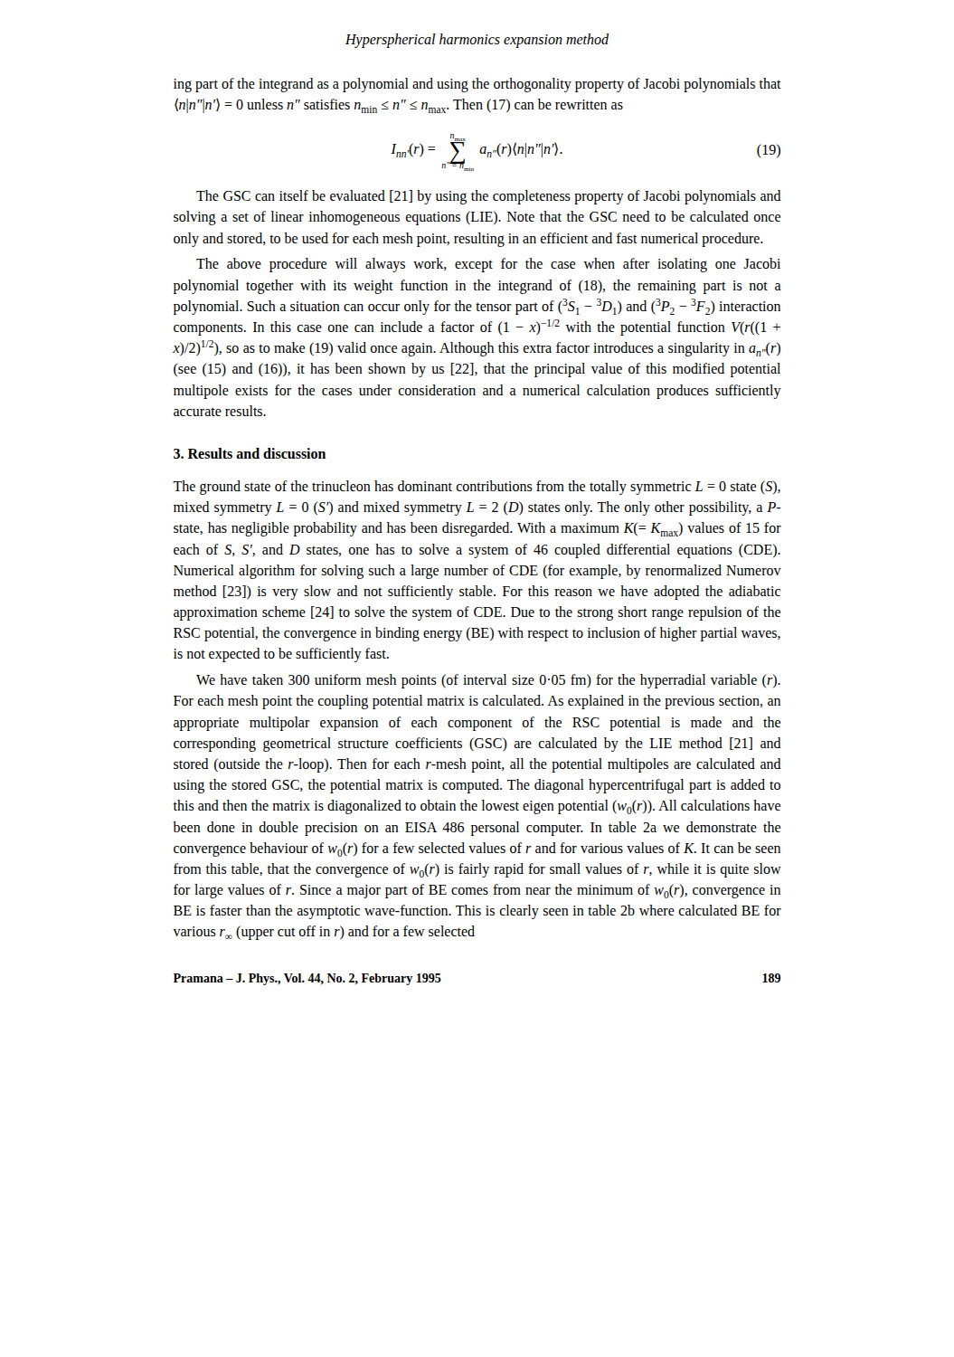Hyperspherical harmonics expansion method
ing part of the integrand as a polynomial and using the orthogonality property of Jacobi polynomials that ⟨n|n″|n′⟩ = 0 unless n″ satisfies nmin ≤ n″ ≤ nmax. Then (17) can be rewritten as
Inn′(r) = nmax ∑ n″ = nmin an″(r)⟨n|n″|n′⟩. (19)
The GSC can itself be evaluated [21] by using the completeness property of Jacobi polynomials and solving a set of linear inhomogeneous equations (LIE). Note that the GSC need to be calculated once only and stored, to be used for each mesh point, resulting in an efficient and fast numerical procedure.
The above procedure will always work, except for the case when after isolating one Jacobi polynomial together with its weight function in the integrand of (18), the remaining part is not a polynomial. Such a situation can occur only for the tensor part of (3S1 − 3D1) and (3P2 − 3F2) interaction components. In this case one can include a factor of (1 − x)−1/2 with the potential function V(r((1 + x)/2)1/2), so as to make (19) valid once again. Although this extra factor introduces a singularity in an″(r) (see (15) and (16)), it has been shown by us [22], that the principal value of this modified potential multipole exists for the cases under consideration and a numerical calculation produces sufficiently accurate results.
3. Results and discussion
The ground state of the trinucleon has dominant contributions from the totally symmetric L = 0 state (S), mixed symmetry L = 0 (S′) and mixed symmetry L = 2 (D) states only. The only other possibility, a P-state, has negligible probability and has been disregarded. With a maximum K(= Kmax) values of 15 for each of S, S′, and D states, one has to solve a system of 46 coupled differential equations (CDE). Numerical algorithm for solving such a large number of CDE (for example, by renormalized Numerov method [23]) is very slow and not sufficiently stable. For this reason we have adopted the adiabatic approximation scheme [24] to solve the system of CDE. Due to the strong short range repulsion of the RSC potential, the convergence in binding energy (BE) with respect to inclusion of higher partial waves, is not expected to be sufficiently fast.
We have taken 300 uniform mesh points (of interval size 0·05 fm) for the hyperradial variable (r). For each mesh point the coupling potential matrix is calculated. As explained in the previous section, an appropriate multipolar expansion of each component of the RSC potential is made and the corresponding geometrical structure coefficients (GSC) are calculated by the LIE method [21] and stored (outside the r-loop). Then for each r-mesh point, all the potential multipoles are calculated and using the stored GSC, the potential matrix is computed. The diagonal hypercentrifugal part is added to this and then the matrix is diagonalized to obtain the lowest eigen potential (w0(r)). All calculations have been done in double precision on an EISA 486 personal computer. In table 2a we demonstrate the convergence behaviour of w0(r) for a few selected values of r and for various values of K. It can be seen from this table, that the convergence of w0(r) is fairly rapid for small values of r, while it is quite slow for large values of r. Since a major part of BE comes from near the minimum of w0(r), convergence in BE is faster than the asymptotic wave-function. This is clearly seen in table 2b where calculated BE for various r∞ (upper cut off in r) and for a few selected
Pramana – J. Phys., Vol. 44, No. 2, February 1995 189